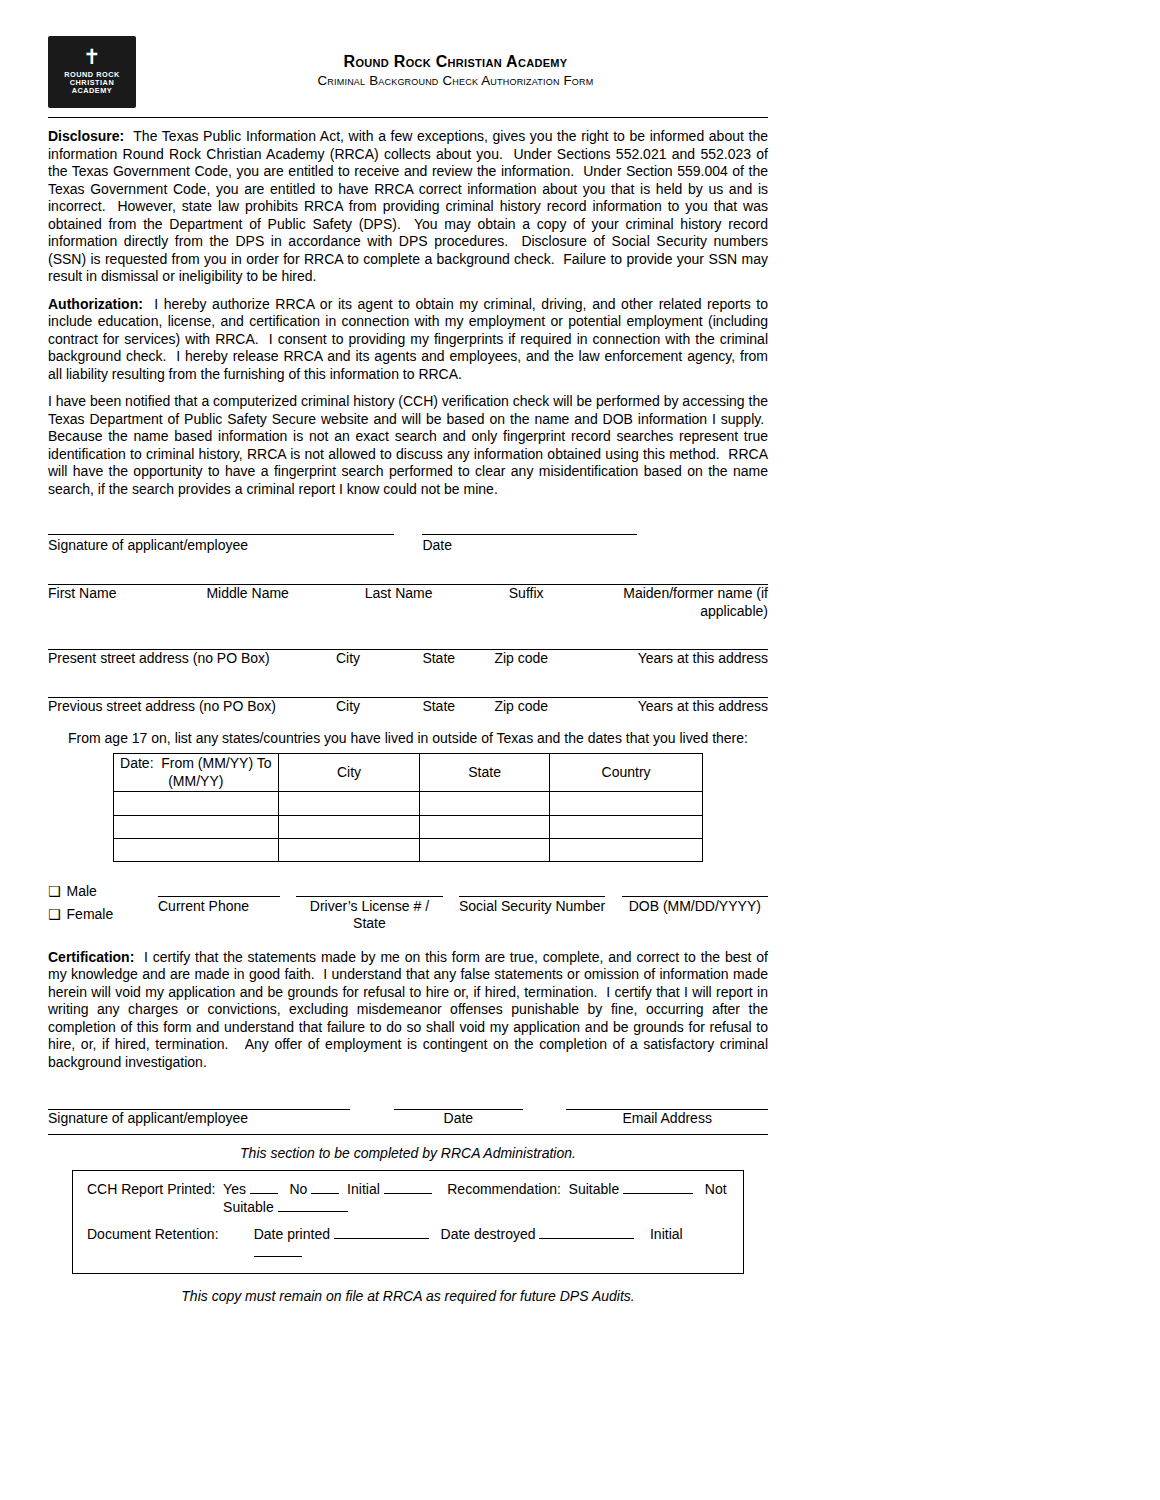✝
ROUND ROCK
CHRISTIAN
ACADEMY
Round Rock Christian Academy
Criminal Background Check Authorization Form
Disclosure: The Texas Public Information Act, with a few exceptions, gives you the right to be informed about the information Round Rock Christian Academy (RRCA) collects about you. Under Sections 552.021 and 552.023 of the Texas Government Code, you are entitled to receive and review the information. Under Section 559.004 of the Texas Government Code, you are entitled to have RRCA correct information about you that is held by us and is incorrect. However, state law prohibits RRCA from providing criminal history record information to you that was obtained from the Department of Public Safety (DPS). You may obtain a copy of your criminal history record information directly from the DPS in accordance with DPS procedures. Disclosure of Social Security numbers (SSN) is requested from you in order for RRCA to complete a background check. Failure to provide your SSN may result in dismissal or ineligibility to be hired.
Authorization: I hereby authorize RRCA or its agent to obtain my criminal, driving, and other related reports to include education, license, and certification in connection with my employment or potential employment (including contract for services) with RRCA. I consent to providing my fingerprints if required in connection with the criminal background check. I hereby release RRCA and its agents and employees, and the law enforcement agency, from all liability resulting from the furnishing of this information to RRCA.
I have been notified that a computerized criminal history (CCH) verification check will be performed by accessing the Texas Department of Public Safety Secure website and will be based on the name and DOB information I supply. Because the name based information is not an exact search and only fingerprint record searches represent true identification to criminal history, RRCA is not allowed to discuss any information obtained using this method. RRCA will have the opportunity to have a fingerprint search performed to clear any misidentification based on the name search, if the search provides a criminal report I know could not be mine.
Signature of applicant/employee
Date
First Name Middle Name Last Name Suffix Maiden/former name (if applicable)
Present street address (no PO Box) City State Zip code Years at this address
Previous street address (no PO Box) City State Zip code Years at this address
From age 17 on, list any states/countries you have lived in outside of Texas and the dates that you lived there:
| Date: From (MM/YY) To (MM/YY) | City | State | Country |
| --- | --- | --- | --- |
❑Male
❑Female
Current Phone Driver’s License # / State Social Security Number DOB (MM/DD/YYYY)
Certification: I certify that the statements made by me on this form are true, complete, and correct to the best of my knowledge and are made in good faith. I understand that any false statements or omission of information made herein will void my application and be grounds for refusal to hire or, if hired, termination. I certify that I will report in writing any charges or convictions, excluding misdemeanor offenses punishable by fine, occurring after the completion of this form and understand that failure to do so shall void my application and be grounds for refusal to hire, or, if hired, termination. Any offer of employment is contingent on the completion of a satisfactory criminal background investigation.
Signature of applicant/employee Date Email Address
This section to be completed by RRCA Administration.
CCH Report Printed: Yes No Initial Recommendation: Suitable Not Suitable
Document Retention: Date printed Date destroyed Initial
This copy must remain on file at RRCA as required for future DPS Audits.